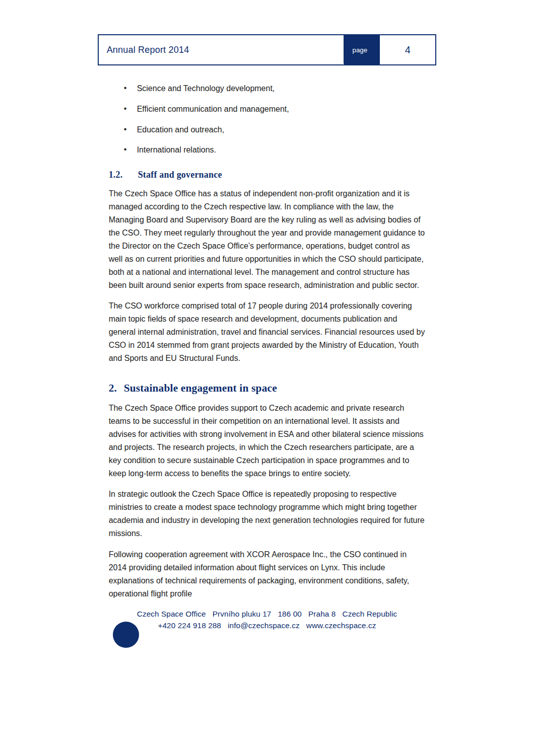Annual Report 2014
page
4
Science and Technology development,
Efficient communication and management,
Education and outreach,
International relations.
1.2. Staff and governance
The Czech Space Office has a status of independent non-profit organization and it is managed according to the Czech respective law. In compliance with the law, the Managing Board and Supervisory Board are the key ruling as well as advising bodies of the CSO. They meet regularly throughout the year and provide management guidance to the Director on the Czech Space Office’s performance, operations, budget control as well as on current priorities and future opportunities in which the CSO should participate, both at a national and international level. The management and control structure has been built around senior experts from space research, administration and public sector.
The CSO workforce comprised total of 17 people during 2014 professionally covering main topic fields of space research and development, documents publication and general internal administration, travel and financial services. Financial resources used by CSO in 2014 stemmed from grant projects awarded by the Ministry of Education, Youth and Sports and EU Structural Funds.
2. Sustainable engagement in space
The Czech Space Office provides support to Czech academic and private research teams to be successful in their competition on an international level. It assists and advises for activities with strong involvement in ESA and other bilateral science missions and projects. The research projects, in which the Czech researchers participate, are a key condition to secure sustainable Czech participation in space programmes and to keep long-term access to benefits the space brings to entire society.
In strategic outlook the Czech Space Office is repeatedly proposing to respective ministries to create a modest space technology programme which might bring together academia and industry in developing the next generation technologies required for future missions.
Following cooperation agreement with XCOR Aerospace Inc., the CSO continued in 2014 providing detailed information about flight services on Lynx. This include explanations of technical requirements of packaging, environment conditions, safety, operational flight profile
Czech Space Office Prvního pluku 17 186 00 Praha 8 Czech Republic
+420 224 918 288 info@czechspace.cz www.czechspace.cz